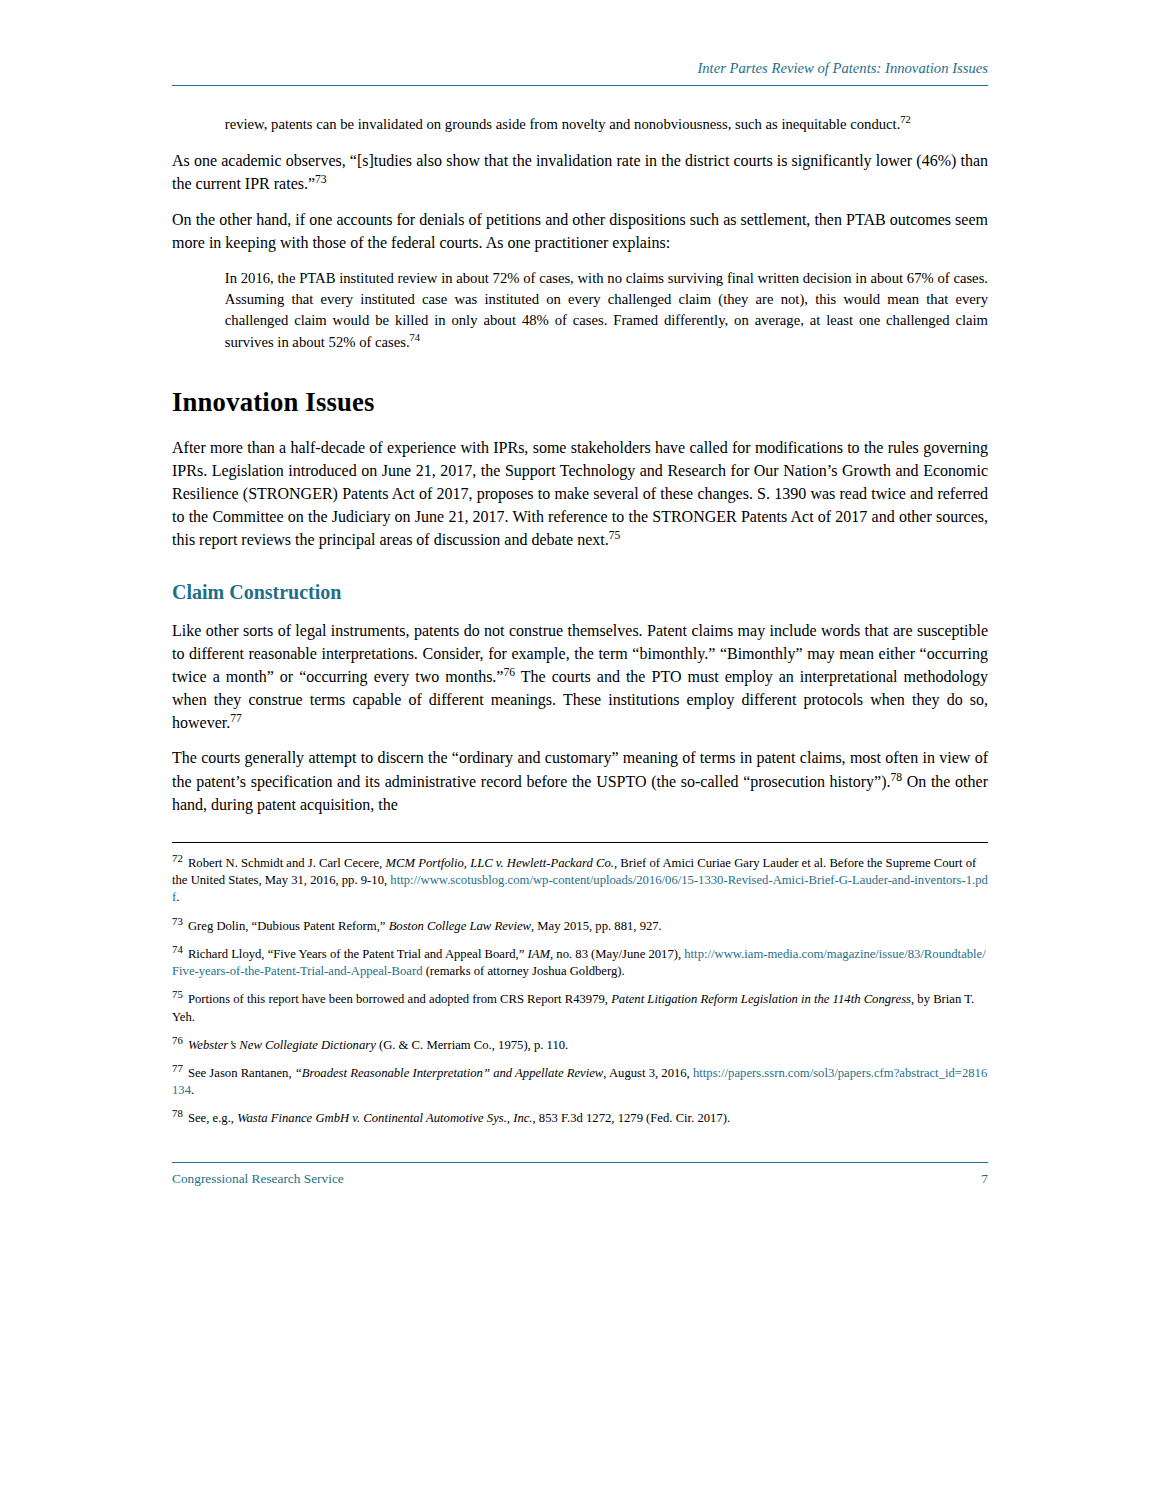Inter Partes Review of Patents: Innovation Issues
review, patents can be invalidated on grounds aside from novelty and nonobviousness, such as inequitable conduct.72
As one academic observes, “[s]tudies also show that the invalidation rate in the district courts is significantly lower (46%) than the current IPR rates.”73
On the other hand, if one accounts for denials of petitions and other dispositions such as settlement, then PTAB outcomes seem more in keeping with those of the federal courts. As one practitioner explains:
In 2016, the PTAB instituted review in about 72% of cases, with no claims surviving final written decision in about 67% of cases. Assuming that every instituted case was instituted on every challenged claim (they are not), this would mean that every challenged claim would be killed in only about 48% of cases. Framed differently, on average, at least one challenged claim survives in about 52% of cases.74
Innovation Issues
After more than a half-decade of experience with IPRs, some stakeholders have called for modifications to the rules governing IPRs. Legislation introduced on June 21, 2017, the Support Technology and Research for Our Nation’s Growth and Economic Resilience (STRONGER) Patents Act of 2017, proposes to make several of these changes. S. 1390 was read twice and referred to the Committee on the Judiciary on June 21, 2017. With reference to the STRONGER Patents Act of 2017 and other sources, this report reviews the principal areas of discussion and debate next.75
Claim Construction
Like other sorts of legal instruments, patents do not construe themselves. Patent claims may include words that are susceptible to different reasonable interpretations. Consider, for example, the term “bimonthly.” “Bimonthly” may mean either “occurring twice a month” or “occurring every two months.”76 The courts and the PTO must employ an interpretational methodology when they construe terms capable of different meanings. These institutions employ different protocols when they do so, however.77
The courts generally attempt to discern the “ordinary and customary” meaning of terms in patent claims, most often in view of the patent’s specification and its administrative record before the USPTO (the so-called “prosecution history”).78 On the other hand, during patent acquisition, the
72 Robert N. Schmidt and J. Carl Cecere, MCM Portfolio, LLC v. Hewlett-Packard Co., Brief of Amici Curiae Gary Lauder et al. Before the Supreme Court of the United States, May 31, 2016, pp. 9-10, http://www.scotusblog.com/wp-content/uploads/2016/06/15-1330-Revised-Amici-Brief-G-Lauder-and-inventors-1.pdf.
73 Greg Dolin, “Dubious Patent Reform,” Boston College Law Review, May 2015, pp. 881, 927.
74 Richard Lloyd, “Five Years of the Patent Trial and Appeal Board,” IAM, no. 83 (May/June 2017), http://www.iam-media.com/magazine/issue/83/Roundtable/Five-years-of-the-Patent-Trial-and-Appeal-Board (remarks of attorney Joshua Goldberg).
75 Portions of this report have been borrowed and adopted from CRS Report R43979, Patent Litigation Reform Legislation in the 114th Congress, by Brian T. Yeh.
76 Webster’s New Collegiate Dictionary (G. & C. Merriam Co., 1975), p. 110.
77 See Jason Rantanen, “Broadest Reasonable Interpretation” and Appellate Review, August 3, 2016, https://papers.ssrn.com/sol3/papers.cfm?abstract_id=2816134.
78 See, e.g., Wasta Finance GmbH v. Continental Automotive Sys., Inc., 853 F.3d 1272, 1279 (Fed. Cir. 2017).
Congressional Research Service 7